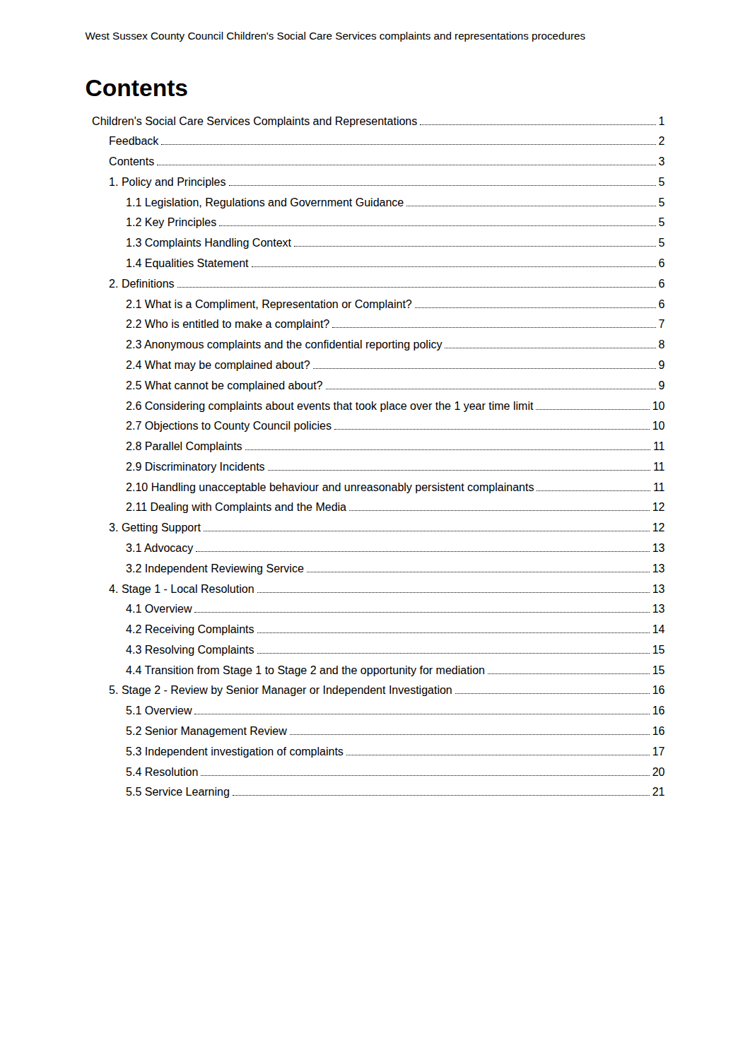West Sussex County Council Children's Social Care Services complaints and representations procedures
Contents
Children's Social Care Services Complaints and Representations 1
Feedback 2
Contents 3
1. Policy and Principles 5
1.1 Legislation, Regulations and Government Guidance 5
1.2 Key Principles 5
1.3 Complaints Handling Context 5
1.4 Equalities Statement 6
2. Definitions 6
2.1 What is a Compliment, Representation or Complaint? 6
2.2 Who is entitled to make a complaint? 7
2.3 Anonymous complaints and the confidential reporting policy 8
2.4 What may be complained about? 9
2.5 What cannot be complained about? 9
2.6 Considering complaints about events that took place over the 1 year time limit 10
2.7 Objections to County Council policies 10
2.8 Parallel Complaints 11
2.9 Discriminatory Incidents 11
2.10 Handling unacceptable behaviour and unreasonably persistent complainants 11
2.11 Dealing with Complaints and the Media 12
3. Getting Support 12
3.1 Advocacy 13
3.2 Independent Reviewing Service 13
4. Stage 1 - Local Resolution 13
4.1 Overview 13
4.2 Receiving Complaints 14
4.3 Resolving Complaints 15
4.4 Transition from Stage 1 to Stage 2 and the opportunity for mediation 15
5. Stage 2 - Review by Senior Manager or Independent Investigation 16
5.1 Overview 16
5.2 Senior Management Review 16
5.3 Independent investigation of complaints 17
5.4 Resolution 20
5.5 Service Learning 21